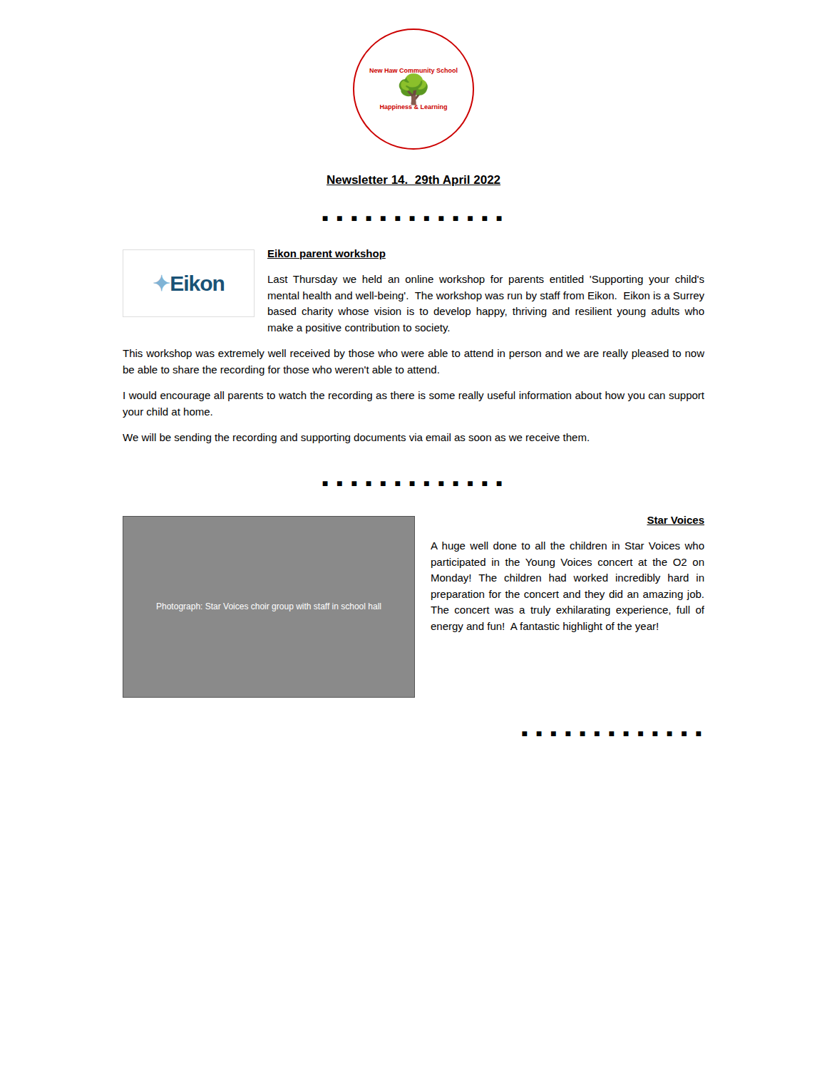New Haw Community School
🌳
Happiness & Learning
Newsletter 14. 29th April 2022
■ ■ ■ ■ ■ ■ ■ ■ ■ ■ ■ ■ ■
✦Eikon
Eikon parent workshop
Last Thursday we held an online workshop for parents entitled 'Supporting your child's mental health and well-being'. The workshop was run by staff from Eikon. Eikon is a Surrey based charity whose vision is to develop happy, thriving and resilient young adults who make a positive contribution to society.
This workshop was extremely well received by those who were able to attend in person and we are really pleased to now be able to share the recording for those who weren't able to attend.
I would encourage all parents to watch the recording as there is some really useful information about how you can support your child at home.
We will be sending the recording and supporting documents via email as soon as we receive them.
■ ■ ■ ■ ■ ■ ■ ■ ■ ■ ■ ■ ■
Photograph: Star Voices choir group with staff in school hall
Star Voices
A huge well done to all the children in Star Voices who participated in the Young Voices concert at the O2 on Monday! The children had worked incredibly hard in preparation for the concert and they did an amazing job. The concert was a truly exhilarating experience, full of energy and fun! A fantastic highlight of the year!
■ ■ ■ ■ ■ ■ ■ ■ ■ ■ ■ ■ ■